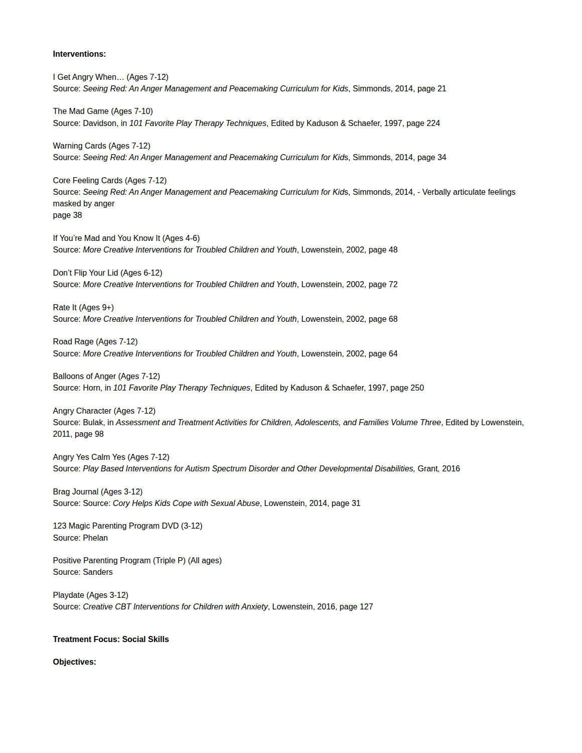Interventions:
I Get Angry When… (Ages 7-12)
Source: Seeing Red: An Anger Management and Peacemaking Curriculum for Kids, Simmonds, 2014, page 21
The Mad Game (Ages 7-10)
Source: Davidson, in 101 Favorite Play Therapy Techniques, Edited by Kaduson & Schaefer, 1997, page 224
Warning Cards (Ages 7-12)
Source: Seeing Red: An Anger Management and Peacemaking Curriculum for Kids, Simmonds, 2014, page 34
Core Feeling Cards (Ages 7-12)
Source: Seeing Red: An Anger Management and Peacemaking Curriculum for Kids, Simmonds, 2014, - Verbally articulate feelings masked by anger
page 38
If You’re Mad and You Know It (Ages 4-6)
Source: More Creative Interventions for Troubled Children and Youth, Lowenstein, 2002, page 48
Don’t Flip Your Lid (Ages 6-12)
Source: More Creative Interventions for Troubled Children and Youth, Lowenstein, 2002, page 72
Rate It (Ages 9+)
Source: More Creative Interventions for Troubled Children and Youth, Lowenstein, 2002, page 68
Road Rage (Ages 7-12)
Source: More Creative Interventions for Troubled Children and Youth, Lowenstein, 2002, page 64
Balloons of Anger (Ages 7-12)
Source: Horn, in 101 Favorite Play Therapy Techniques, Edited by Kaduson & Schaefer, 1997, page 250
Angry Character (Ages 7-12)
Source: Bulak, in Assessment and Treatment Activities for Children, Adolescents, and Families Volume Three, Edited by Lowenstein, 2011, page 98
Angry Yes Calm Yes (Ages 7-12)
Source: Play Based Interventions for Autism Spectrum Disorder and Other Developmental Disabilities, Grant, 2016
Brag Journal (Ages 3-12)
Source: Source: Cory Helps Kids Cope with Sexual Abuse, Lowenstein, 2014, page 31
123 Magic Parenting Program DVD (3-12)
Source: Phelan
Positive Parenting Program (Triple P) (All ages)
Source: Sanders
Playdate (Ages 3-12)
Source: Creative CBT Interventions for Children with Anxiety, Lowenstein, 2016, page 127
Treatment Focus: Social Skills
Objectives: